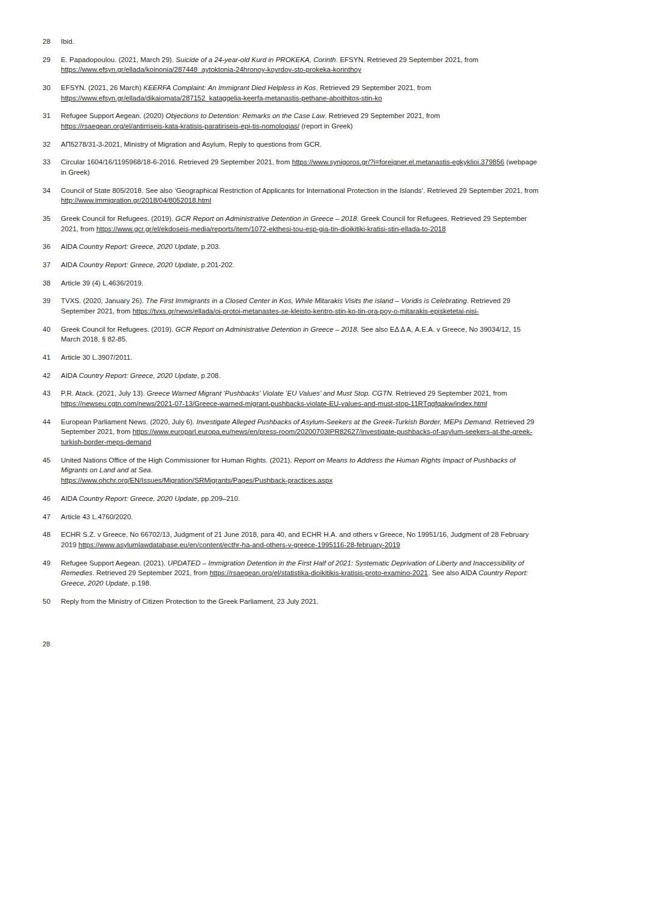28 Ibid.
29 E. Papadopoulou. (2021, March 29). Suicide of a 24-year-old Kurd in PROKEKA, Corinth. EFSYN. Retrieved 29 September 2021, from https://www.efsyn.gr/ellada/koinonia/287448_aytoktonia-24hronoy-koyrdoy-sto-prokeka-korinthoy
30 EFSYN. (2021, 26 March) KEERFA Complaint: An Immigrant Died Helpless in Kos. Retrieved 29 September 2021, from https://www.efsyn.gr/ellada/dikaiomata/287152_kataggelia-keerfa-metanastis-pethane-aboithitos-stin-ko
31 Refugee Support Aegean. (2020) Objections to Detention: Remarks on the Case Law. Retrieved 29 September 2021, from https://rsaegean.org/el/antirriseis-kata-kratisis-paratiriseis-epi-tis-nomologias/ (report in Greek)
32 ΑΠ5278/31-3-2021, Ministry of Migration and Asylum, Reply to questions from GCR.
33 Circular 1604/16/1195968/18-6-2016. Retrieved 29 September 2021, from https://www.synigoros.gr/?i=foreigner.el.metanastis-egkyklioi.379856 (webpage in Greek)
34 Council of State 805/2018. See also ‘Geographical Restriction of Applicants for International Protection in the Islands’. Retrieved 29 September 2021, from http://www.immigration.gr/2018/04/8052018.html
35 Greek Council for Refugees. (2019). GCR Report on Administrative Detention in Greece – 2018. Greek Council for Refugees. Retrieved 29 September 2021, from https://www.gcr.gr/el/ekdoseis-media/reports/item/1072-ekthesi-tou-esp-gia-tin-dioikitiki-kratisi-stin-ellada-to-2018
36 AIDA Country Report: Greece, 2020 Update, p.203.
37 AIDA Country Report: Greece, 2020 Update, p.201-202.
38 Article 39 (4) L.4636/2019.
39 TVXS. (2020, January 26). The First Immigrants in a Closed Center in Kos, While Mitarakis Visits the island – Voridis is Celebrating. Retrieved 29 September 2021, from https://tvxs.gr/news/ellada/oi-protoi-metanastes-se-kleisto-kentro-stin-ko-tin-ora-poy-o-mitarakis-episketetai-nisi-
40 Greek Council for Refugees. (2019). GCR Report on Administrative Detention in Greece – 2018. See also ΕΔ Δ Α, A.E.A. v Greece, No 39034/12, 15 March 2018, § 82-85.
41 Article 30 L.3907/2011.
42 AIDA Country Report: Greece, 2020 Update, p.208.
43 P.R. Atack. (2021, July 13). Greece Warned Migrant ‘Pushbacks’ Violate ‘EU Values’ and Must Stop. CGTN. Retrieved 29 September 2021, from https://newseu.cgtn.com/news/2021-07-13/Greece-warned-migrant-pushbacks-violate-EU-values-and-must-stop-11RTqgfqakw/index.html
44 European Parliament News. (2020, July 6). Investigate Alleged Pushbacks of Asylum-Seekers at the Greek-Turkish Border, MEPs Demand. Retrieved 29 September 2021, from https://www.europarl.europa.eu/news/en/press-room/20200703IPR82627/investigate-pushbacks-of-asylum-seekers-at-the-greek-turkish-border-meps-demand
45 United Nations Office of the High Commissioner for Human Rights. (2021). Report on Means to Address the Human Rights Impact of Pushbacks of Migrants on Land and at Sea.
https://www.ohchr.org/EN/Issues/Migration/SRMigrants/Pages/Pushback-practices.aspx
46 AIDA Country Report: Greece, 2020 Update, pp.209–210.
47 Article 43 L.4760/2020.
48 ECHR S.Z. v Greece, No 66702/13, Judgment of 21 June 2018, para 40, and ECHR H.A. and others v Greece, No 19951/16, Judgment of 28 February 2019 https://www.asylumlawdatabase.eu/en/content/ecthr-ha-and-others-v-greece-1995116-28-february-2019
49 Refugee Support Aegean. (2021). UPDATED – Immigration Detention in the First Half of 2021: Systematic Deprivation of Liberty and Inaccessibility of Remedies. Retrieved 29 September 2021, from https://rsaegean.org/el/statistika-dioikitikis-kratisis-proto-examino-2021. See also AIDA Country Report: Greece, 2020 Update, p.198.
50 Reply from the Ministry of Citizen Protection to the Greek Parliament, 23 July 2021.
28